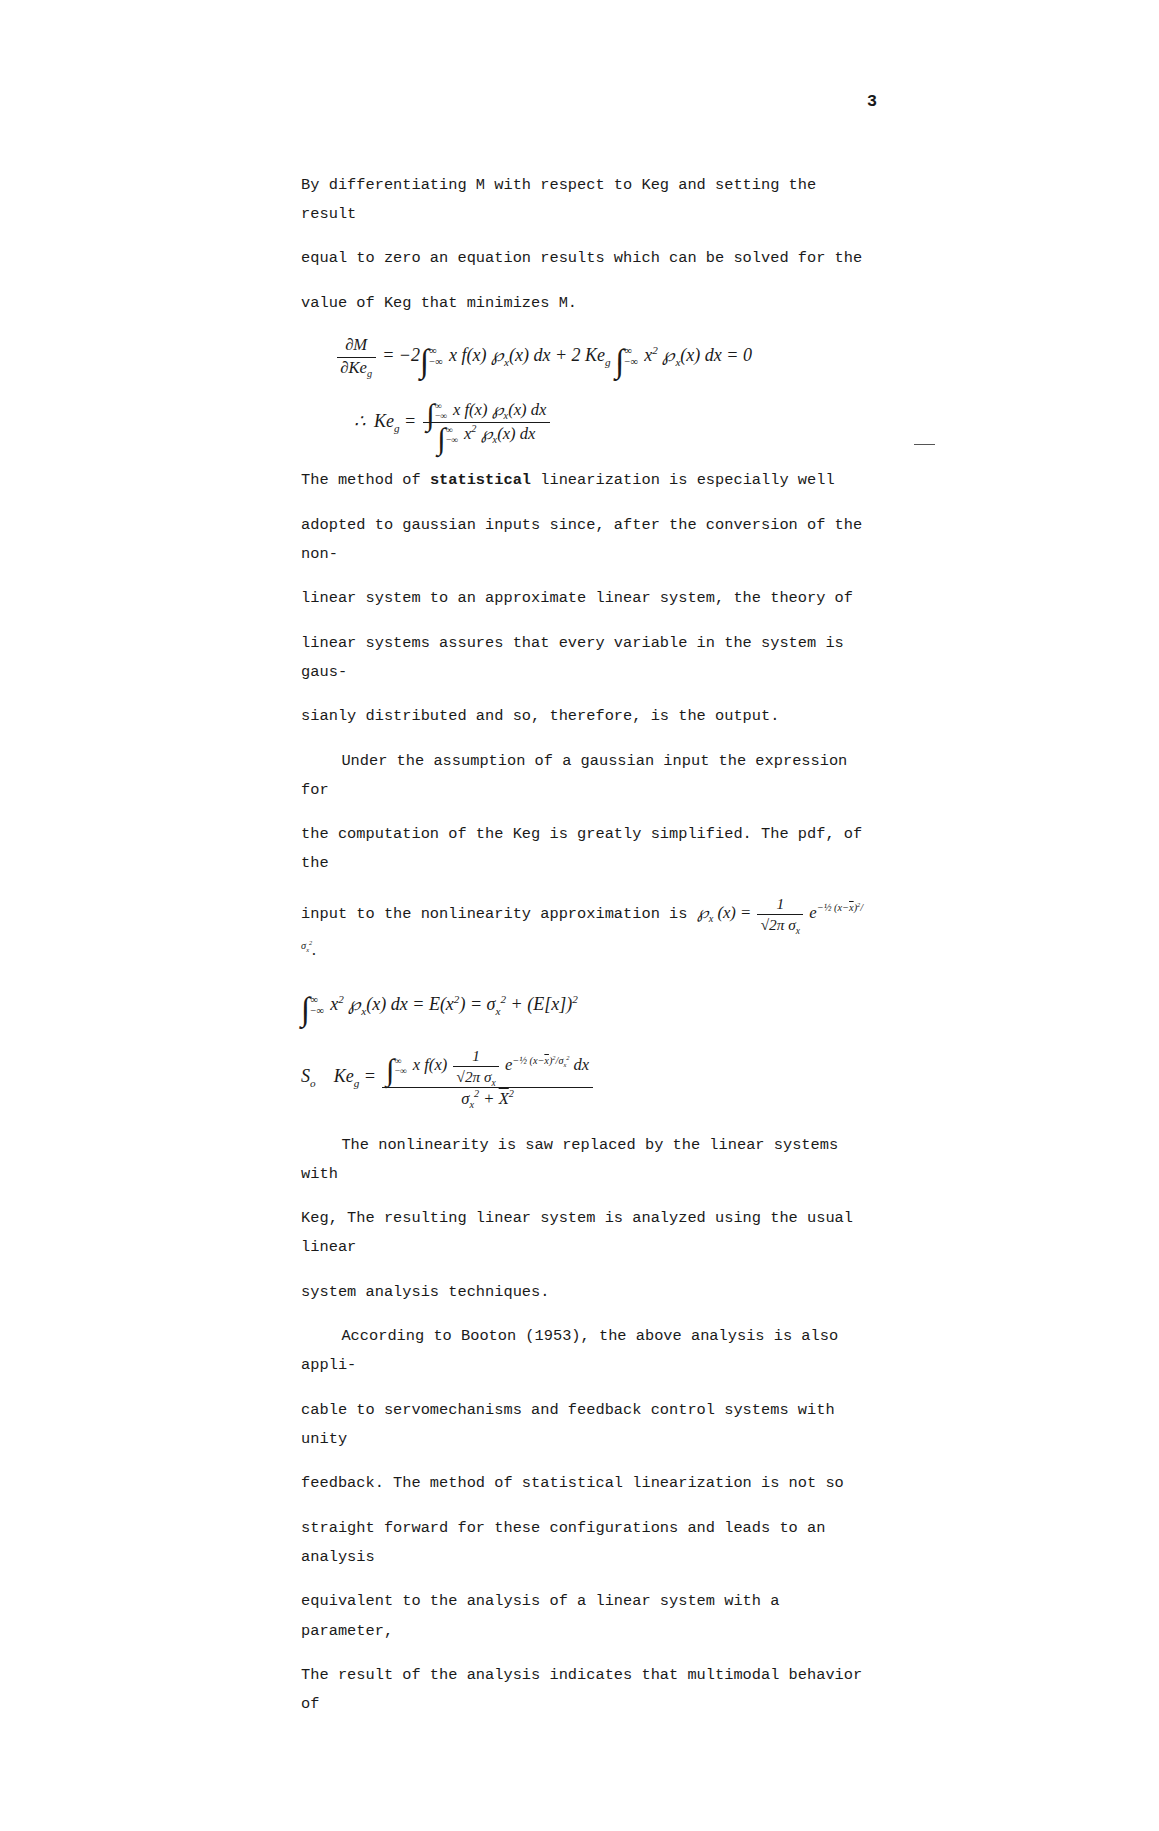3
By differentiating M with respect to Keg and setting the result
equal to zero an equation results which can be solved for the
value of Keg that minimizes M.
∂M∂Keg = −2∫∞
−∞ x f(x) ℘x(x) dx + 2 Keg ∫∞
−∞ x2 ℘x(x) dx = 0
∴ Keg = ∫∞
−∞ x f(x) ℘x(x) dx ∫∞
−∞ x2 ℘x(x) dx
The method of statistical linearization is especially well
adopted to gaussian inputs since, after the conversion of the non-
linear system to an approximate linear system, the theory of
linear systems assures that every variable in the system is gaus-
sianly distributed and so, therefore, is the output.
Under the assumption of a gaussian input the expression for
the computation of the Keg is greatly simplified. The pdf, of the
input to the nonlinearity approximation is ℘x (x) = 1√2π σx e−½ (x−x)2/σx2.
∫∞
−∞ x2 ℘x(x) dx = E(x2) = σx2 + (E[x])2
So Keg = ∫∞
−∞ x f(x) 1√2π σx e−½ (x−x)2/σx2 dx σx2 + X2
The nonlinearity is saw replaced by the linear systems with
Keg, The resulting linear system is analyzed using the usual linear
system analysis techniques.
According to Booton (1953), the above analysis is also appli-
cable to servomechanisms and feedback control systems with unity
feedback. The method of statistical linearization is not so
straight forward for these configurations and leads to an analysis
equivalent to the analysis of a linear system with a parameter,
The result of the analysis indicates that multimodal behavior of